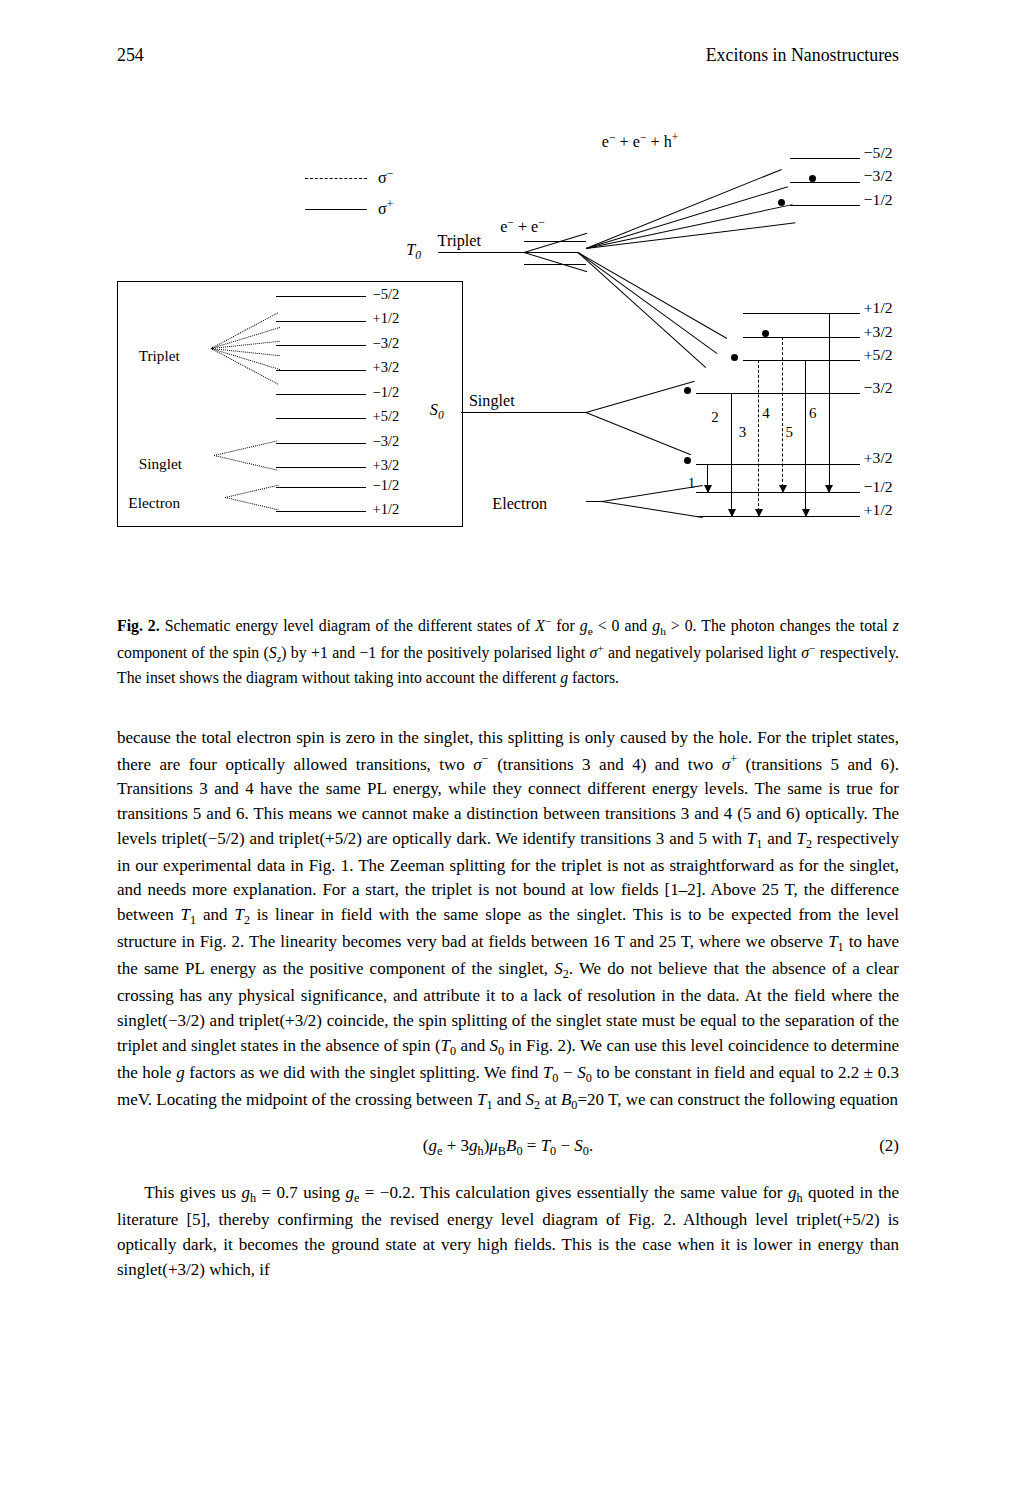254 Excitons in Nanostructures
σ−
σ+
Triplet −5/2 +1/2 −3/2 +3/2 −1/2 +5/2 Singlet −3/2 +3/2 Electron −1/2 +1/2
e− + e− + h+ −5/2 −3/2 −1/2 e− + e− T0 Triplet +1/2 +3/2 +5/2 −3/2 S0 Singlet +3/2 Electron −1/2 +1/2 1 2 3 4 5 6
Fig. 2. Schematic energy level diagram of the different states of X− for ge < 0 and gh > 0. The photon changes the total z component of the spin (Sz) by +1 and −1 for the positively polarised light σ+ and negatively polarised light σ− respectively. The inset shows the diagram without taking into account the different g factors.
because the total electron spin is zero in the singlet, this splitting is only caused by the hole. For the triplet states, there are four optically allowed transitions, two σ− (transitions 3 and 4) and two σ+ (transitions 5 and 6). Transitions 3 and 4 have the same PL energy, while they connect different energy levels. The same is true for transitions 5 and 6. This means we cannot make a distinction between transitions 3 and 4 (5 and 6) optically. The levels triplet(−5/2) and triplet(+5/2) are optically dark. We identify transitions 3 and 5 with T1 and T2 respectively in our experimental data in Fig. 1. The Zeeman splitting for the triplet is not as straightforward as for the singlet, and needs more explanation. For a start, the triplet is not bound at low fields [1–2]. Above 25 T, the difference between T1 and T2 is linear in field with the same slope as the singlet. This is to be expected from the level structure in Fig. 2. The linearity becomes very bad at fields between 16 T and 25 T, where we observe T1 to have the same PL energy as the positive component of the singlet, S2. We do not believe that the absence of a clear crossing has any physical significance, and attribute it to a lack of resolution in the data. At the field where the singlet(−3/2) and triplet(+3/2) coincide, the spin splitting of the singlet state must be equal to the separation of the triplet and singlet states in the absence of spin (T0 and S0 in Fig. 2). We can use this level coincidence to determine the hole g factors as we did with the singlet splitting. We find T0 − S0 to be constant in field and equal to 2.2 ± 0.3 meV. Locating the midpoint of the crossing between T1 and S2 at B0=20 T, we can construct the following equation
(ge + 3gh)μBB0 = T0 − S0. (2)
This gives us gh = 0.7 using ge = −0.2. This calculation gives essentially the same value for gh quoted in the literature [5], thereby confirming the revised energy level diagram of Fig. 2. Although level triplet(+5/2) is optically dark, it becomes the ground state at very high fields. This is the case when it is lower in energy than singlet(+3/2) which, if